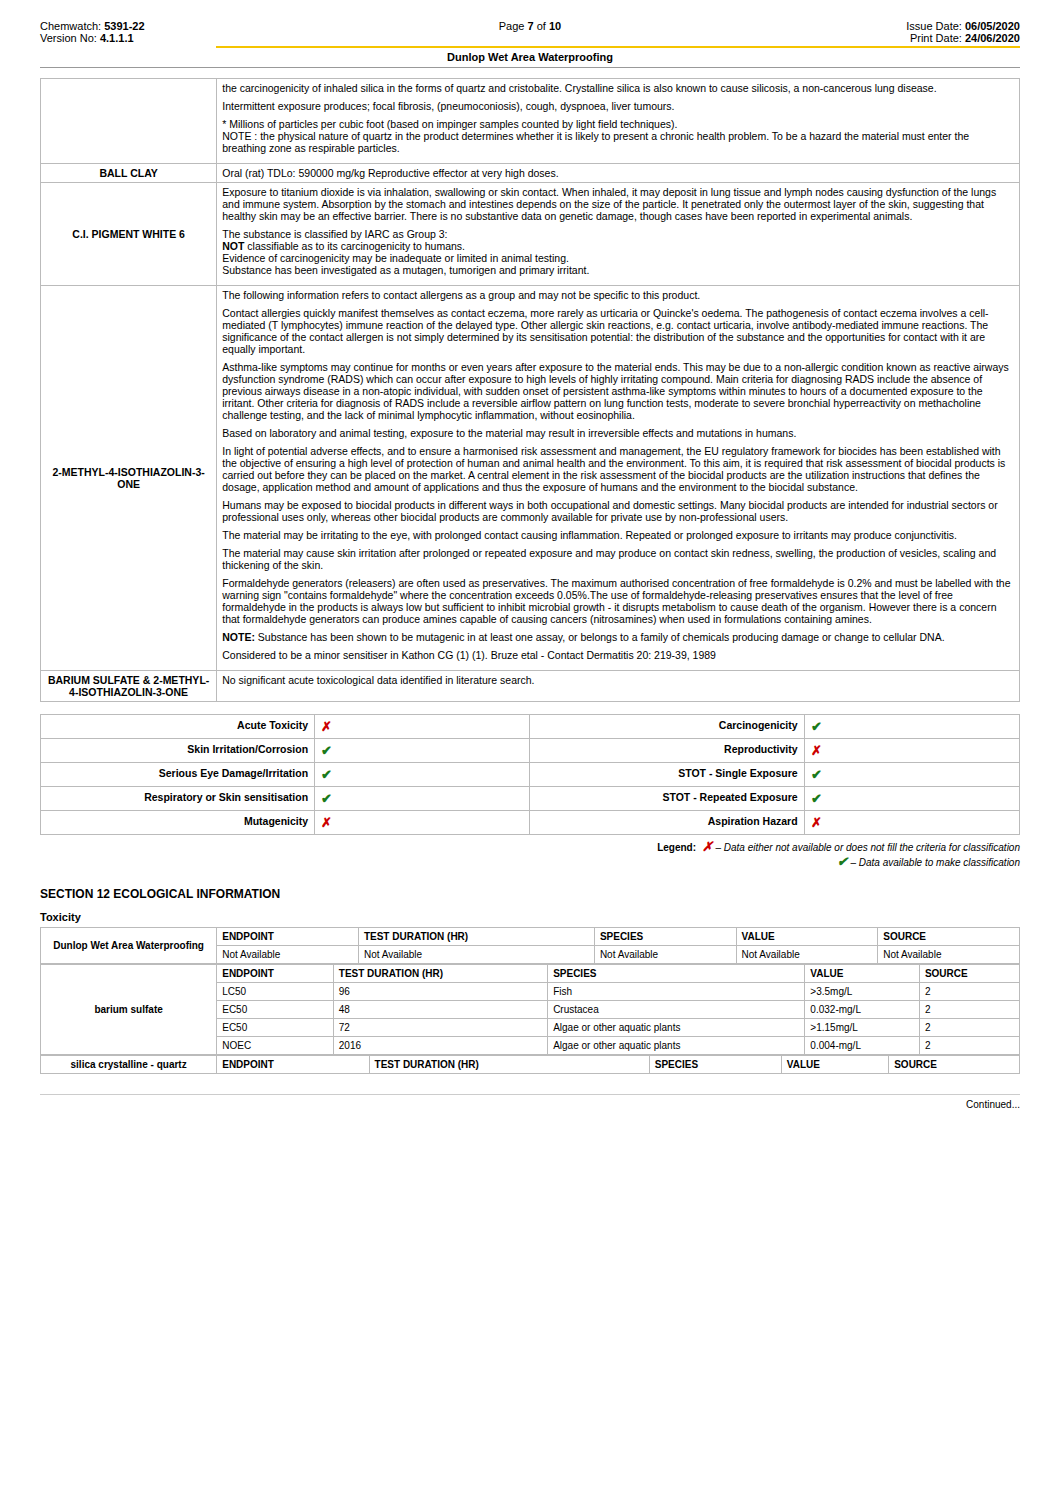Chemwatch: 5391-22
Page 7 of 10
Issue Date: 06/05/2020
Version No: 4.1.1.1
Print Date: 24/06/2020
Dunlop Wet Area Waterproofing
| | the carcinogenicity of inhaled silica in the forms of quartz and cristobalite. Crystalline silica is also known to cause silicosis, a non-cancerous lung disease. Intermittent exposure produces; focal fibrosis, (pneumoconiosis), cough, dyspnoea, liver tumours. * Millions of particles per cubic foot (based on impinger samples counted by light field techniques). NOTE : the physical nature of quartz in the product determines whether it is likely to present a chronic health problem. To be a hazard the material must enter the breathing zone as respirable particles. |
| BALL CLAY | Oral (rat) TDLo: 590000 mg/kg Reproductive effector at very high doses. |
| C.I. PIGMENT WHITE 6 | Exposure to titanium dioxide is via inhalation, swallowing or skin contact. When inhaled, it may deposit in lung tissue and lymph nodes causing dysfunction of the lungs and immune system. Absorption by the stomach and intestines depends on the size of the particle. It penetrated only the outermost layer of the skin, suggesting that healthy skin may be an effective barrier. There is no substantive data on genetic damage, though cases have been reported in experimental animals. The substance is classified by IARC as Group 3: NOT classifiable as to its carcinogenicity to humans. Evidence of carcinogenicity may be inadequate or limited in animal testing. Substance has been investigated as a mutagen, tumorigen and primary irritant. |
| 2-METHYL-4-ISOTHIAZOLIN-3-ONE | The following information refers to contact allergens as a group and may not be specific to this product. Contact allergies quickly manifest themselves as contact eczema, more rarely as urticaria or Quincke's oedema. The pathogenesis of contact eczema involves a cell-mediated (T lymphocytes) immune reaction of the delayed type. Other allergic skin reactions, e.g. contact urticaria, involve antibody-mediated immune reactions. The significance of the contact allergen is not simply determined by its sensitisation potential: the distribution of the substance and the opportunities for contact with it are equally important. Asthma-like symptoms may continue for months or even years after exposure to the material ends. This may be due to a non-allergic condition known as reactive airways dysfunction syndrome (RADS) which can occur after exposure to high levels of highly irritating compound. Main criteria for diagnosing RADS include the absence of previous airways disease in a non-atopic individual, with sudden onset of persistent asthma-like symptoms within minutes to hours of a documented exposure to the irritant. Other criteria for diagnosis of RADS include a reversible airflow pattern on lung function tests, moderate to severe bronchial hyperreactivity on methacholine challenge testing, and the lack of minimal lymphocytic inflammation, without eosinophilia. Based on laboratory and animal testing, exposure to the material may result in irreversible effects and mutations in humans. In light of potential adverse effects, and to ensure a harmonised risk assessment and management, the EU regulatory framework for biocides has been established with the objective of ensuring a high level of protection of human and animal health and the environment. To this aim, it is required that risk assessment of biocidal products is carried out before they can be placed on the market. A central element in the risk assessment of the biocidal products are the utilization instructions that defines the dosage, application method and amount of applications and thus the exposure of humans and the environment to the biocidal substance. Humans may be exposed to biocidal products in different ways in both occupational and domestic settings. Many biocidal products are intended for industrial sectors or professional uses only, whereas other biocidal products are commonly available for private use by non-professional users. The material may be irritating to the eye, with prolonged contact causing inflammation. Repeated or prolonged exposure to irritants may produce conjunctivitis. The material may cause skin irritation after prolonged or repeated exposure and may produce on contact skin redness, swelling, the production of vesicles, scaling and thickening of the skin. Formaldehyde generators (releasers) are often used as preservatives. The maximum authorised concentration of free formaldehyde is 0.2% and must be labelled with the warning sign "contains formaldehyde" where the concentration exceeds 0.05%.The use of formaldehyde-releasing preservatives ensures that the level of free formaldehyde in the products is always low but sufficient to inhibit microbial growth - it disrupts metabolism to cause death of the organism. However there is a concern that formaldehyde generators can produce amines capable of causing cancers (nitrosamines) when used in formulations containing amines. NOTE: Substance has been shown to be mutagenic in at least one assay, or belongs to a family of chemicals producing damage or change to cellular DNA. Considered to be a minor sensitiser in Kathon CG (1) (1). Bruze etal - Contact Dermatitis 20: 219-39, 1989 |
| BARIUM SULFATE & 2-METHYL-4-ISOTHIAZOLIN-3-ONE | No significant acute toxicological data identified in literature search. |
| Acute Toxicity | ✗ | Carcinogenicity | ✔ |
| Skin Irritation/Corrosion | ✔ | Reproductivity | ✗ |
| Serious Eye Damage/Irritation | ✔ | STOT - Single Exposure | ✔ |
| Respiratory or Skin sensitisation | ✔ | STOT - Repeated Exposure | ✔ |
| Mutagenicity | ✗ | Aspiration Hazard | ✗ |
Legend: ✗ – Data either not available or does not fill the criteria for classification
✔ – Data available to make classification
SECTION 12 ECOLOGICAL INFORMATION
Toxicity
| Dunlop Wet Area Waterproofing | ENDPOINT | TEST DURATION (HR) | SPECIES | VALUE | SOURCE |
| Not Available | Not Available | Not Available | Not Available | Not Available |
| barium sulfate | ENDPOINT | TEST DURATION (HR) | SPECIES | VALUE | SOURCE |
| LC50 | 96 | Fish | >3.5mg/L | 2 |
| EC50 | 48 | Crustacea | 0.032-mg/L | 2 |
| EC50 | 72 | Algae or other aquatic plants | >1.15mg/L | 2 |
| NOEC | 2016 | Algae or other aquatic plants | 0.004-mg/L | 2 |
| silica crystalline - quartz | ENDPOINT | TEST DURATION (HR) | SPECIES | VALUE | SOURCE |
Continued...